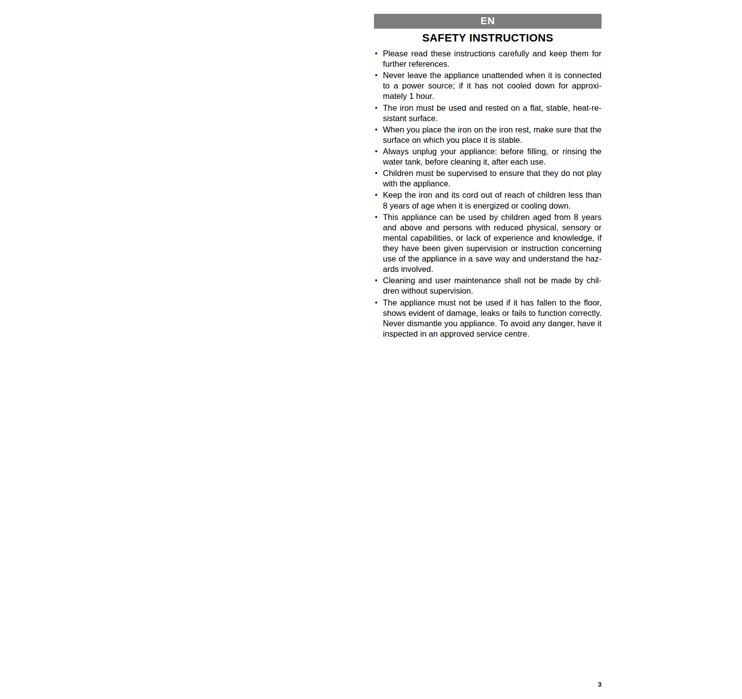EN
SAFETY INSTRUCTIONS
Please read these instructions carefully and keep them for further references.
Never leave the appliance unattended when it is connected to a power source; if it has not cooled down for approximately 1 hour.
The iron must be used and rested on a flat, stable, heat-resistant surface.
When you place the iron on the iron rest, make sure that the surface on which you place it is stable.
Always unplug your appliance: before filling, or rinsing the water tank, before cleaning it, after each use.
Children must be supervised to ensure that they do not play with the appliance.
Keep the iron and its cord out of reach of children less than 8 years of age when it is energized or cooling down.
This appliance can be used by children aged from 8 years and above and persons with reduced physical, sensory or mental capabilities, or lack of experience and knowledge, if they have been given supervision or instruction concerning use of the appliance in a save way and understand the hazards involved.
Cleaning and user maintenance shall not be made by children without supervision.
The appliance must not be used if it has fallen to the floor, shows evident of damage, leaks or fails to function correctly. Never dismantle you appliance. To avoid any danger, have it inspected in an approved service centre.
3